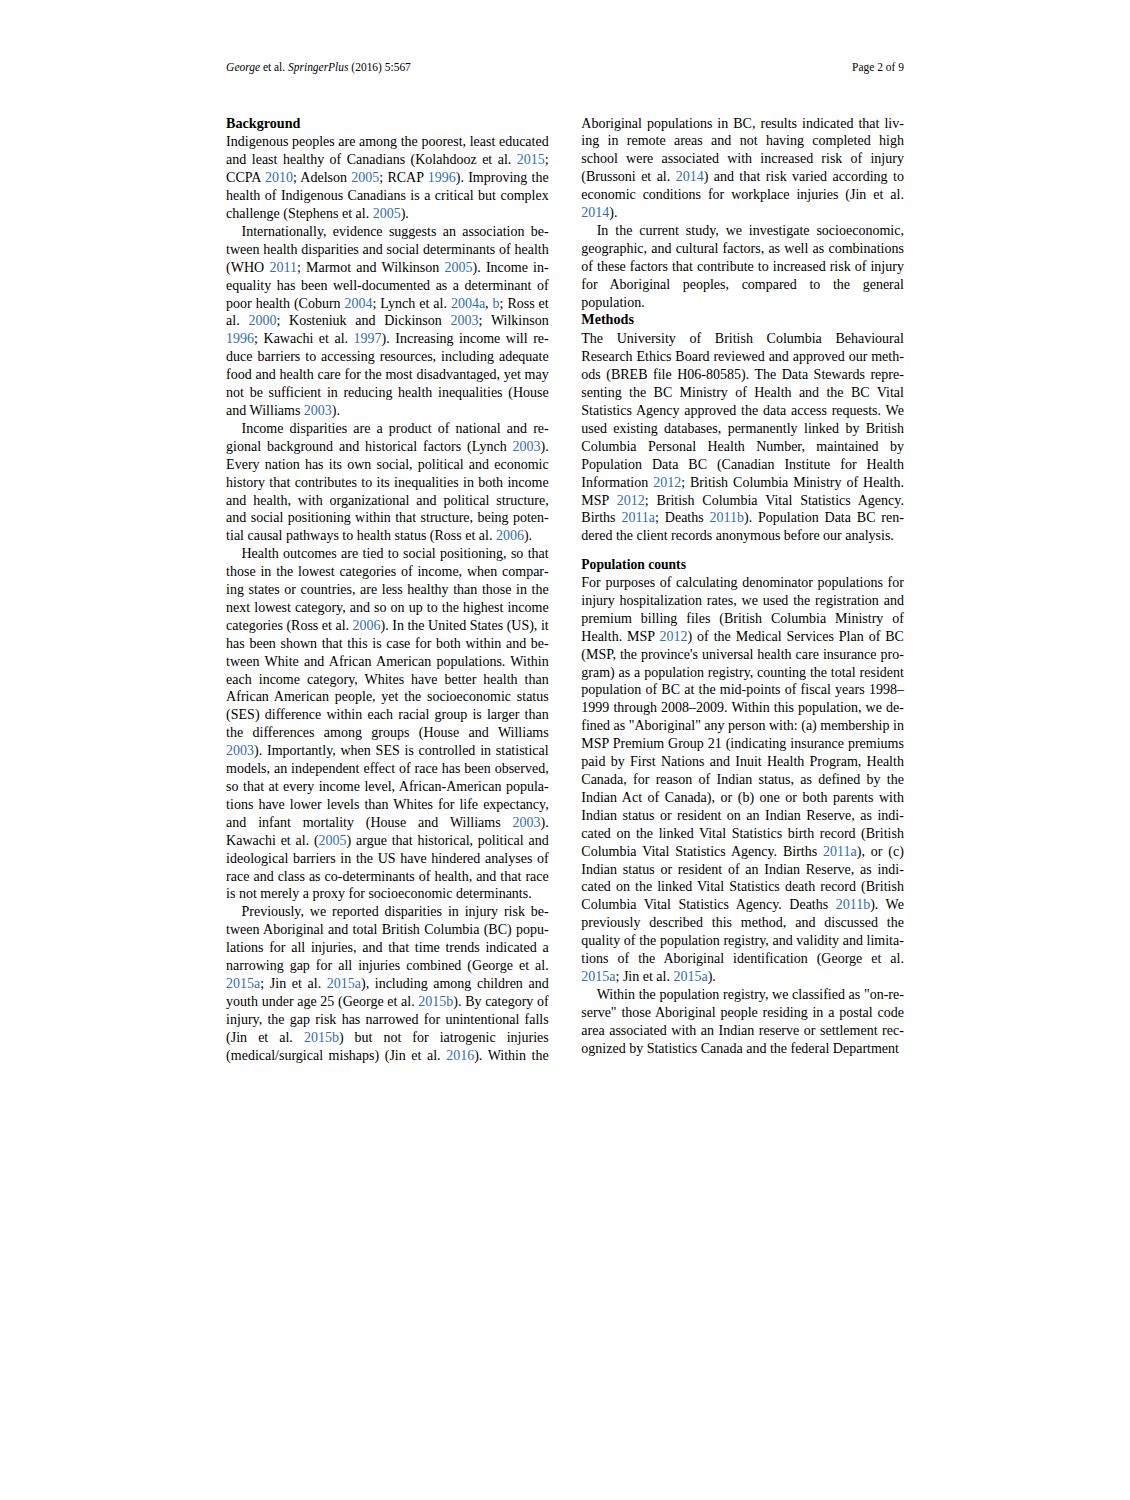George et al. SpringerPlus (2016) 5:567
Page 2 of 9
Background
Indigenous peoples are among the poorest, least educated and least healthy of Canadians (Kolahdooz et al. 2015; CCPA 2010; Adelson 2005; RCAP 1996). Improving the health of Indigenous Canadians is a critical but complex challenge (Stephens et al. 2005).
Internationally, evidence suggests an association between health disparities and social determinants of health (WHO 2011; Marmot and Wilkinson 2005). Income inequality has been well-documented as a determinant of poor health (Coburn 2004; Lynch et al. 2004a, b; Ross et al. 2000; Kosteniuk and Dickinson 2003; Wilkinson 1996; Kawachi et al. 1997). Increasing income will reduce barriers to accessing resources, including adequate food and health care for the most disadvantaged, yet may not be sufficient in reducing health inequalities (House and Williams 2003).
Income disparities are a product of national and regional background and historical factors (Lynch 2003). Every nation has its own social, political and economic history that contributes to its inequalities in both income and health, with organizational and political structure, and social positioning within that structure, being potential causal pathways to health status (Ross et al. 2006).
Health outcomes are tied to social positioning, so that those in the lowest categories of income, when comparing states or countries, are less healthy than those in the next lowest category, and so on up to the highest income categories (Ross et al. 2006). In the United States (US), it has been shown that this is case for both within and between White and African American populations. Within each income category, Whites have better health than African American people, yet the socioeconomic status (SES) difference within each racial group is larger than the differences among groups (House and Williams 2003). Importantly, when SES is controlled in statistical models, an independent effect of race has been observed, so that at every income level, African-American populations have lower levels than Whites for life expectancy, and infant mortality (House and Williams 2003). Kawachi et al. (2005) argue that historical, political and ideological barriers in the US have hindered analyses of race and class as co-determinants of health, and that race is not merely a proxy for socioeconomic determinants.
Previously, we reported disparities in injury risk between Aboriginal and total British Columbia (BC) populations for all injuries, and that time trends indicated a narrowing gap for all injuries combined (George et al. 2015a; Jin et al. 2015a), including among children and youth under age 25 (George et al. 2015b). By category of injury, the gap risk has narrowed for unintentional falls (Jin et al. 2015b) but not for iatrogenic injuries (medical/surgical mishaps) (Jin et al. 2016). Within the Aboriginal populations in BC, results indicated that living in remote areas and not having completed high school were associated with increased risk of injury (Brussoni et al. 2014) and that risk varied according to economic conditions for workplace injuries (Jin et al. 2014).
In the current study, we investigate socioeconomic, geographic, and cultural factors, as well as combinations of these factors that contribute to increased risk of injury for Aboriginal peoples, compared to the general population.
Methods
The University of British Columbia Behavioural Research Ethics Board reviewed and approved our methods (BREB file H06-80585). The Data Stewards representing the BC Ministry of Health and the BC Vital Statistics Agency approved the data access requests. We used existing databases, permanently linked by British Columbia Personal Health Number, maintained by Population Data BC (Canadian Institute for Health Information 2012; British Columbia Ministry of Health. MSP 2012; British Columbia Vital Statistics Agency. Births 2011a; Deaths 2011b). Population Data BC rendered the client records anonymous before our analysis.
Population counts
For purposes of calculating denominator populations for injury hospitalization rates, we used the registration and premium billing files (British Columbia Ministry of Health. MSP 2012) of the Medical Services Plan of BC (MSP, the province's universal health care insurance program) as a population registry, counting the total resident population of BC at the mid-points of fiscal years 1998–1999 through 2008–2009. Within this population, we defined as "Aboriginal" any person with: (a) membership in MSP Premium Group 21 (indicating insurance premiums paid by First Nations and Inuit Health Program, Health Canada, for reason of Indian status, as defined by the Indian Act of Canada), or (b) one or both parents with Indian status or resident on an Indian Reserve, as indicated on the linked Vital Statistics birth record (British Columbia Vital Statistics Agency. Births 2011a), or (c) Indian status or resident of an Indian Reserve, as indicated on the linked Vital Statistics death record (British Columbia Vital Statistics Agency. Deaths 2011b). We previously described this method, and discussed the quality of the population registry, and validity and limitations of the Aboriginal identification (George et al. 2015a; Jin et al. 2015a).
Within the population registry, we classified as "on-reserve" those Aboriginal people residing in a postal code area associated with an Indian reserve or settlement recognized by Statistics Canada and the federal Department